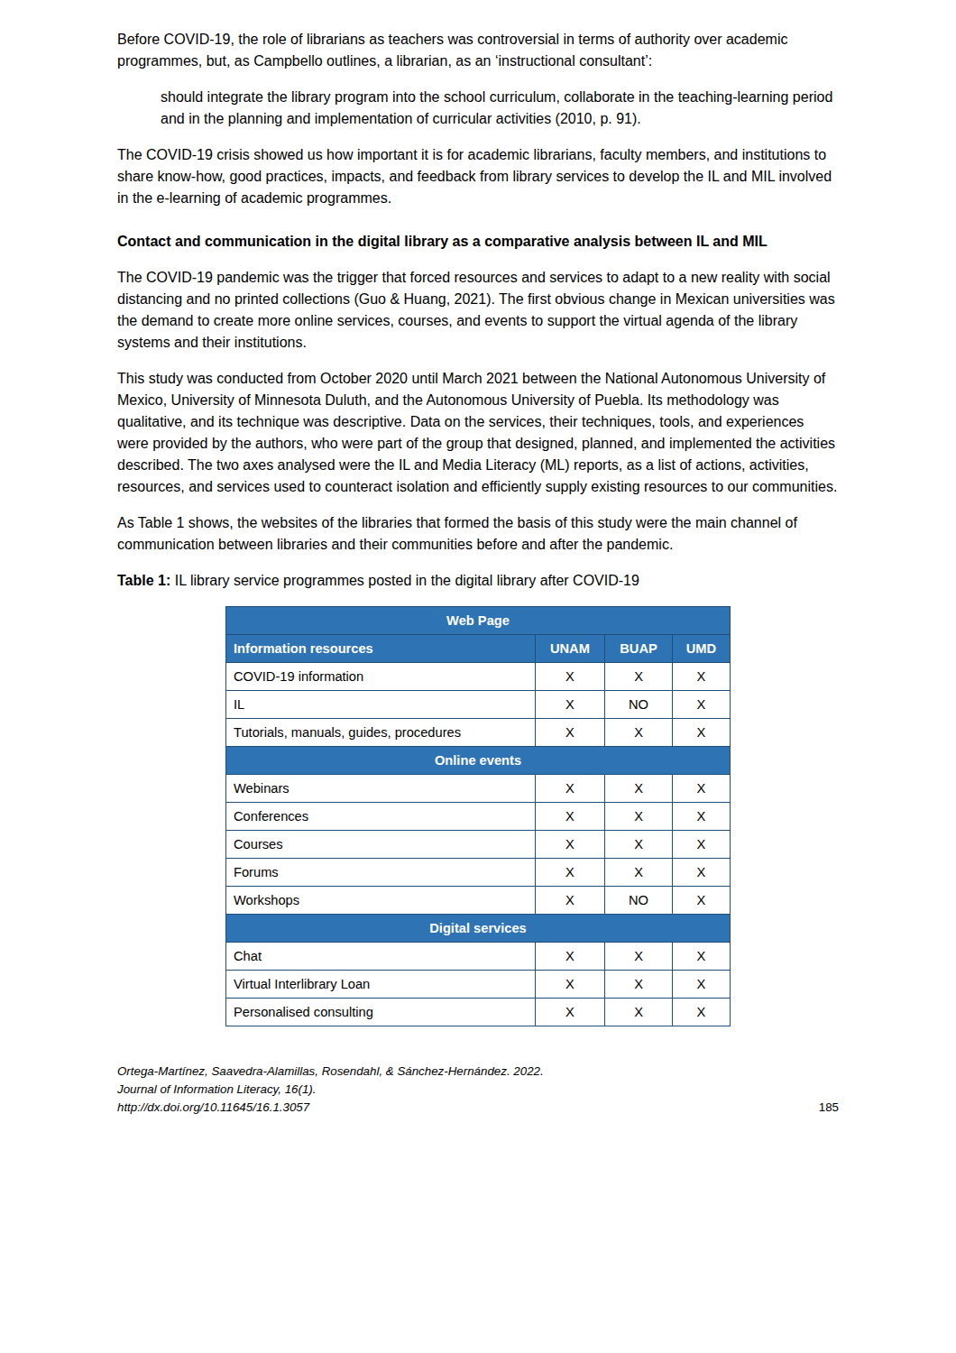Before COVID-19, the role of librarians as teachers was controversial in terms of authority over academic programmes, but, as Campbello outlines, a librarian, as an ‘instructional consultant’:
should integrate the library program into the school curriculum, collaborate in the teaching-learning period and in the planning and implementation of curricular activities (2010, p. 91).
The COVID-19 crisis showed us how important it is for academic librarians, faculty members, and institutions to share know-how, good practices, impacts, and feedback from library services to develop the IL and MIL involved in the e-learning of academic programmes.
Contact and communication in the digital library as a comparative analysis between IL and MIL
The COVID-19 pandemic was the trigger that forced resources and services to adapt to a new reality with social distancing and no printed collections (Guo & Huang, 2021). The first obvious change in Mexican universities was the demand to create more online services, courses, and events to support the virtual agenda of the library systems and their institutions.
This study was conducted from October 2020 until March 2021 between the National Autonomous University of Mexico, University of Minnesota Duluth, and the Autonomous University of Puebla. Its methodology was qualitative, and its technique was descriptive. Data on the services, their techniques, tools, and experiences were provided by the authors, who were part of the group that designed, planned, and implemented the activities described. The two axes analysed were the IL and Media Literacy (ML) reports, as a list of actions, activities, resources, and services used to counteract isolation and efficiently supply existing resources to our communities.
As Table 1 shows, the websites of the libraries that formed the basis of this study were the main channel of communication between libraries and their communities before and after the pandemic.
Table 1: IL library service programmes posted in the digital library after COVID-19
| Web Page |
| --- |
| Information resources | UNAM | BUAP | UMD |
| COVID-19 information | X | X | X |
| IL | X | NO | X |
| Tutorials, manuals, guides, procedures | X | X | X |
| Online events |
| Webinars | X | X | X |
| Conferences | X | X | X |
| Courses | X | X | X |
| Forums | X | X | X |
| Workshops | X | NO | X |
| Digital services |
| Chat | X | X | X |
| Virtual Interlibrary Loan | X | X | X |
| Personalised consulting | X | X | X |
Ortega-Martínez, Saavedra-Alamillas, Rosendahl, & Sánchez-Hernández. 2022.
Journal of Information Literacy, 16(1).
http://dx.doi.org/10.11645/16.1.3057
185